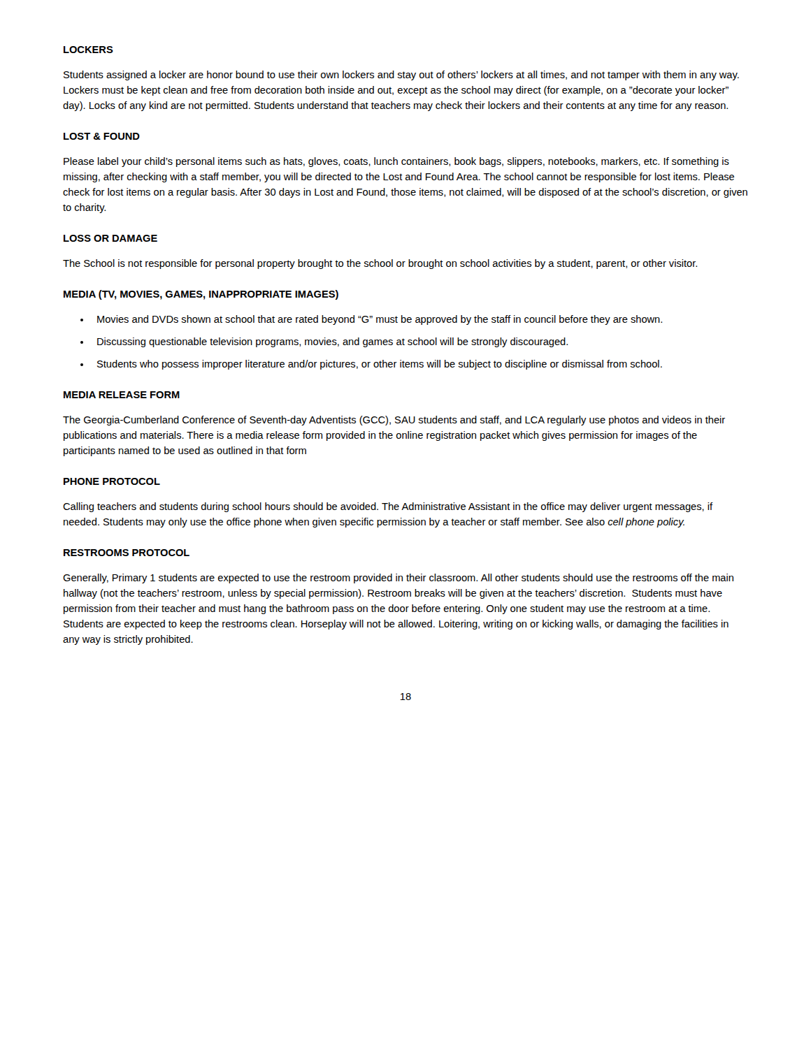Lockers
Students assigned a locker are honor bound to use their own lockers and stay out of others’ lockers at all times, and not tamper with them in any way. Lockers must be kept clean and free from decoration both inside and out, except as the school may direct (for example, on a ”decorate your locker” day). Locks of any kind are not permitted. Students understand that teachers may check their lockers and their contents at any time for any reason.
Lost & Found
Please label your child’s personal items such as hats, gloves, coats, lunch containers, book bags, slippers, notebooks, markers, etc. If something is missing, after checking with a staff member, you will be directed to the Lost and Found Area. The school cannot be responsible for lost items. Please check for lost items on a regular basis. After 30 days in Lost and Found, those items, not claimed, will be disposed of at the school’s discretion, or given to charity.
Loss or Damage
The School is not responsible for personal property brought to the school or brought on school activities by a student, parent, or other visitor.
Media (TV, movies, games, inappropriate images)
Movies and DVDs shown at school that are rated beyond “G” must be approved by the staff in council before they are shown.
Discussing questionable television programs, movies, and games at school will be strongly discouraged.
Students who possess improper literature and/or pictures, or other items will be subject to discipline or dismissal from school.
Media Release Form
The Georgia-Cumberland Conference of Seventh-day Adventists (GCC), SAU students and staff, and LCA regularly use photos and videos in their publications and materials. There is a media release form provided in the online registration packet which gives permission for images of the participants named to be used as outlined in that form
Phone Protocol
Calling teachers and students during school hours should be avoided. The Administrative Assistant in the office may deliver urgent messages, if needed. Students may only use the office phone when given specific permission by a teacher or staff member. See also cell phone policy.
Restrooms Protocol
Generally, Primary 1 students are expected to use the restroom provided in their classroom. All other students should use the restrooms off the main hallway (not the teachers’ restroom, unless by special permission). Restroom breaks will be given at the teachers’ discretion. Students must have permission from their teacher and must hang the bathroom pass on the door before entering. Only one student may use the restroom at a time. Students are expected to keep the restrooms clean. Horseplay will not be allowed. Loitering, writing on or kicking walls, or damaging the facilities in any way is strictly prohibited.
18